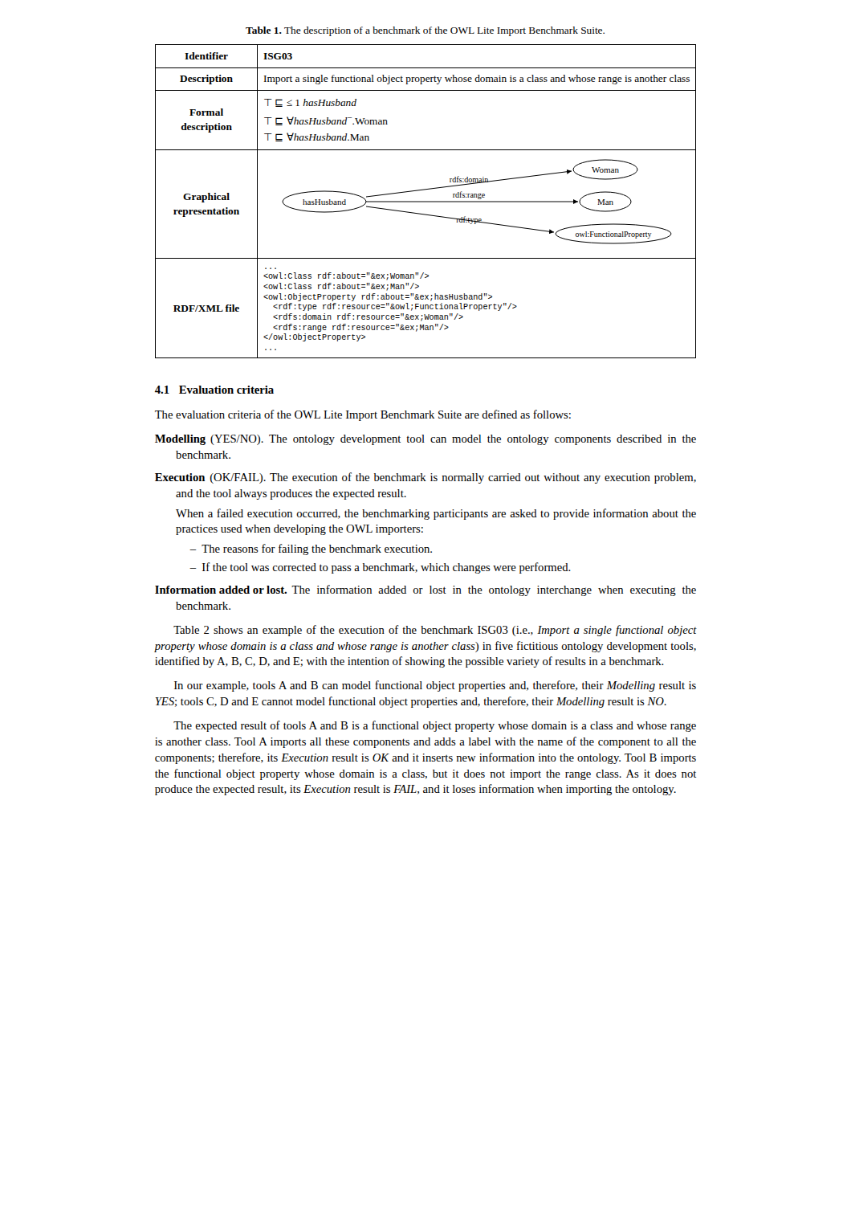Table 1. The description of a benchmark of the OWL Lite Import Benchmark Suite.
| Identifier | ISG03 |
| Description | Import a single functional object property whose domain is a class and whose range is another class |
| Formal description | ⊤ ⊑ ≤ 1 hasHusband ⊤ ⊑ ∀ hasHusband − .Woman ⊤ ⊑ ∀ hasHusband .Man |
| Graphical representation | hasHusband Woman Man owl:FunctionalProperty rdfs:domain rdfs:range rdf:type |
| RDF/XML file | ... <owl:Class rdf:about="&ex;Woman"/> <owl:Class rdf:about="&ex;Man"/> <owl:ObjectProperty rdf:about="&ex;hasHusband"> <rdf:type rdf:resource="&owl;FunctionalProperty"/> <rdfs:domain rdf:resource="&ex;Woman"/> <rdfs:range rdf:resource="&ex;Man"/> </owl:ObjectProperty> ... |
4.1 Evaluation criteria
The evaluation criteria of the OWL Lite Import Benchmark Suite are defined as follows:
Modelling
(YES/NO). The ontology development tool can model the ontology components described in the benchmark.
Execution
(OK/FAIL). The execution of the benchmark is normally carried out without any execution problem, and the tool always produces the expected result.
When a failed execution occurred, the benchmarking participants are asked to provide information about the practices used when developing the OWL importers:
The reasons for failing the benchmark execution.
If the tool was corrected to pass a benchmark, which changes were performed.
Information added or lost.
The information added or lost in the ontology interchange when executing the benchmark.
Table 2 shows an example of the execution of the benchmark ISG03 (i.e., Import a single functional object property whose domain is a class and whose range is another class) in five fictitious ontology development tools, identified by A, B, C, D, and E; with the intention of showing the possible variety of results in a benchmark.
In our example, tools A and B can model functional object properties and, therefore, their Modelling result is YES; tools C, D and E cannot model functional object properties and, therefore, their Modelling result is NO.
The expected result of tools A and B is a functional object property whose domain is a class and whose range is another class. Tool A imports all these components and adds a label with the name of the component to all the components; therefore, its Execution result is OK and it inserts new information into the ontology. Tool B imports the functional object property whose domain is a class, but it does not import the range class. As it does not produce the expected result, its Execution result is FAIL, and it loses information when importing the ontology.